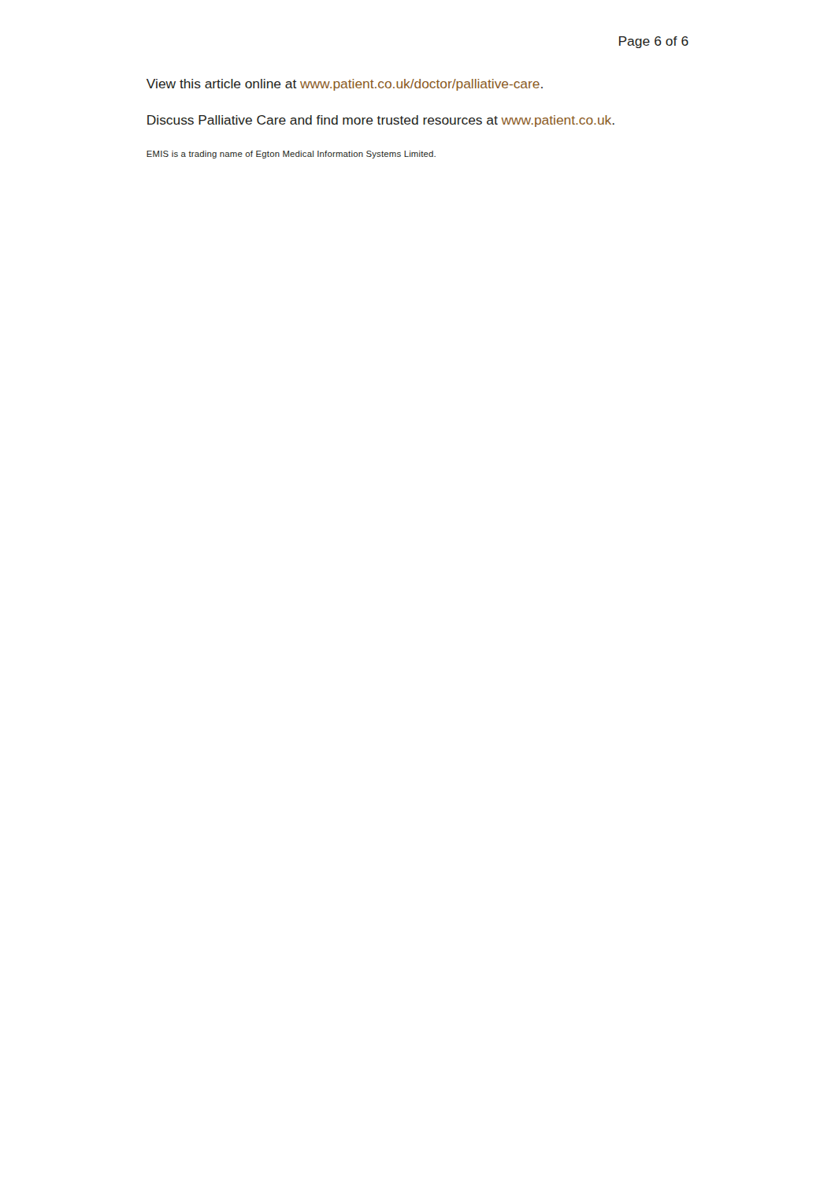Page 6 of 6
View this article online at www.patient.co.uk/doctor/palliative-care.
Discuss Palliative Care and find more trusted resources at www.patient.co.uk.
EMIS is a trading name of Egton Medical Information Systems Limited.